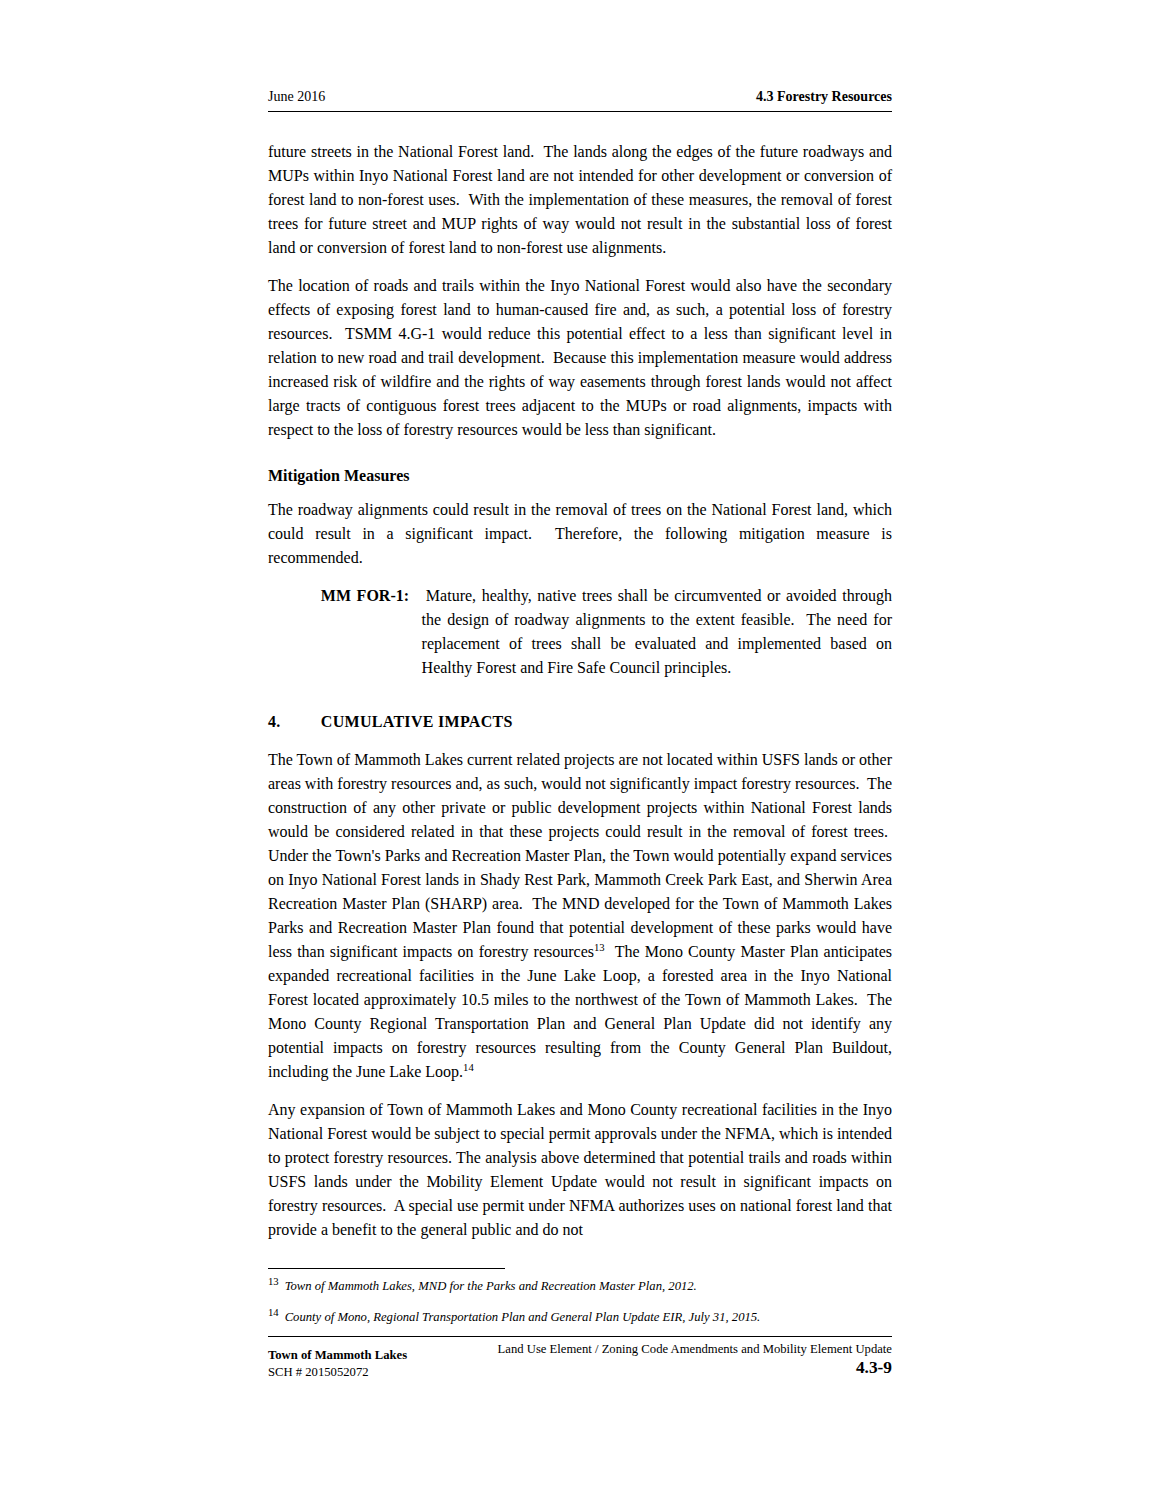June 2016
4.3 Forestry Resources
future streets in the National Forest land. The lands along the edges of the future roadways and MUPs within Inyo National Forest land are not intended for other development or conversion of forest land to non-forest uses. With the implementation of these measures, the removal of forest trees for future street and MUP rights of way would not result in the substantial loss of forest land or conversion of forest land to non-forest use alignments.
The location of roads and trails within the Inyo National Forest would also have the secondary effects of exposing forest land to human-caused fire and, as such, a potential loss of forestry resources. TSMM 4.G-1 would reduce this potential effect to a less than significant level in relation to new road and trail development. Because this implementation measure would address increased risk of wildfire and the rights of way easements through forest lands would not affect large tracts of contiguous forest trees adjacent to the MUPs or road alignments, impacts with respect to the loss of forestry resources would be less than significant.
Mitigation Measures
The roadway alignments could result in the removal of trees on the National Forest land, which could result in a significant impact. Therefore, the following mitigation measure is recommended.
MM FOR-1: Mature, healthy, native trees shall be circumvented or avoided through the design of roadway alignments to the extent feasible. The need for replacement of trees shall be evaluated and implemented based on Healthy Forest and Fire Safe Council principles.
4. CUMULATIVE IMPACTS
The Town of Mammoth Lakes current related projects are not located within USFS lands or other areas with forestry resources and, as such, would not significantly impact forestry resources. The construction of any other private or public development projects within National Forest lands would be considered related in that these projects could result in the removal of forest trees. Under the Town's Parks and Recreation Master Plan, the Town would potentially expand services on Inyo National Forest lands in Shady Rest Park, Mammoth Creek Park East, and Sherwin Area Recreation Master Plan (SHARP) area. The MND developed for the Town of Mammoth Lakes Parks and Recreation Master Plan found that potential development of these parks would have less than significant impacts on forestry resources13 The Mono County Master Plan anticipates expanded recreational facilities in the June Lake Loop, a forested area in the Inyo National Forest located approximately 10.5 miles to the northwest of the Town of Mammoth Lakes. The Mono County Regional Transportation Plan and General Plan Update did not identify any potential impacts on forestry resources resulting from the County General Plan Buildout, including the June Lake Loop.14
Any expansion of Town of Mammoth Lakes and Mono County recreational facilities in the Inyo National Forest would be subject to special permit approvals under the NFMA, which is intended to protect forestry resources. The analysis above determined that potential trails and roads within USFS lands under the Mobility Element Update would not result in significant impacts on forestry resources. A special use permit under NFMA authorizes uses on national forest land that provide a benefit to the general public and do not
13Town of Mammoth Lakes, MND for the Parks and Recreation Master Plan, 2012.
14County of Mono, Regional Transportation Plan and General Plan Update EIR, July 31, 2015.
Town of Mammoth Lakes
SCH # 2015052072
Land Use Element / Zoning Code Amendments and Mobility Element Update
4.3-9